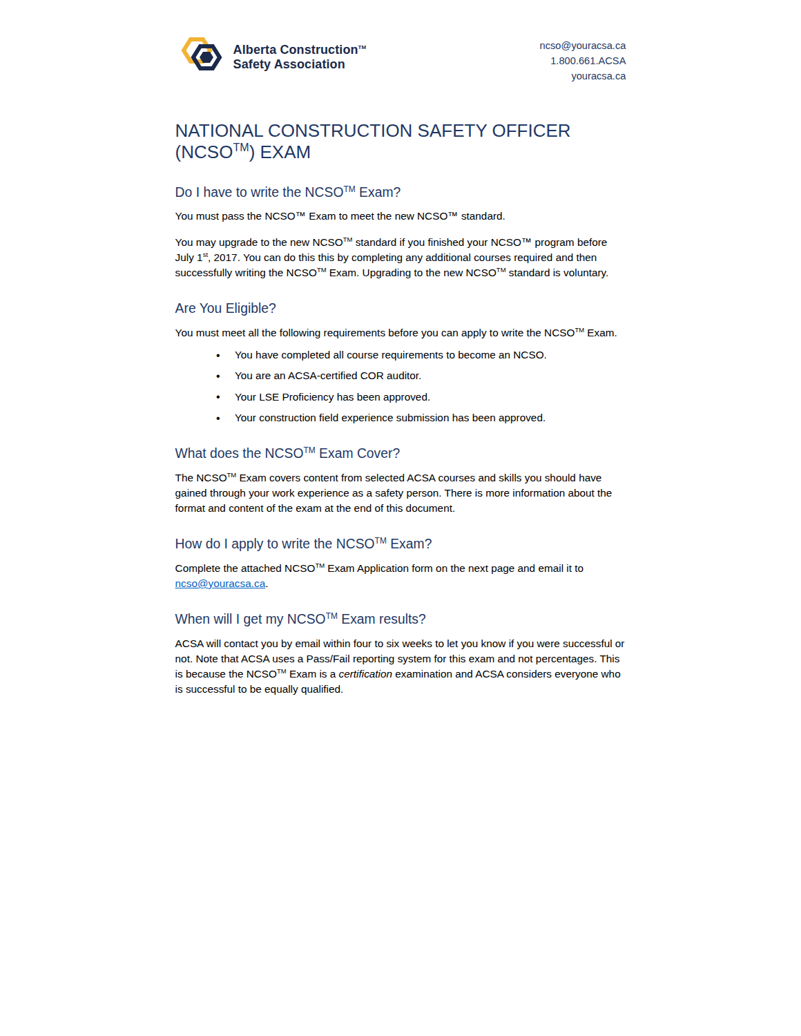Alberta ConstructionTM
Safety Association
ncso@youracsa.ca
1.800.661.ACSA
youracsa.ca
NATIONAL CONSTRUCTION SAFETY OFFICER (NCSOTM) EXAM
Do I have to write the NCSOTM Exam?
You must pass the NCSO™ Exam to meet the new NCSO™ standard.
You may upgrade to the new NCSOTM standard if you finished your NCSO™ program before July 1st, 2017. You can do this this by completing any additional courses required and then successfully writing the NCSOTM Exam. Upgrading to the new NCSOTM standard is voluntary.
Are You Eligible?
You must meet all the following requirements before you can apply to write the NCSOTM Exam.
You have completed all course requirements to become an NCSO.
You are an ACSA-certified COR auditor.
Your LSE Proficiency has been approved.
Your construction field experience submission has been approved.
What does the NCSOTM Exam Cover?
The NCSOTM Exam covers content from selected ACSA courses and skills you should have gained through your work experience as a safety person. There is more information about the format and content of the exam at the end of this document.
How do I apply to write the NCSOTM Exam?
Complete the attached NCSOTM Exam Application form on the next page and email it to ncso@youracsa.ca.
When will I get my NCSOTM Exam results?
ACSA will contact you by email within four to six weeks to let you know if you were successful or not. Note that ACSA uses a Pass/Fail reporting system for this exam and not percentages. This is because the NCSOTM Exam is a certification examination and ACSA considers everyone who is successful to be equally qualified.